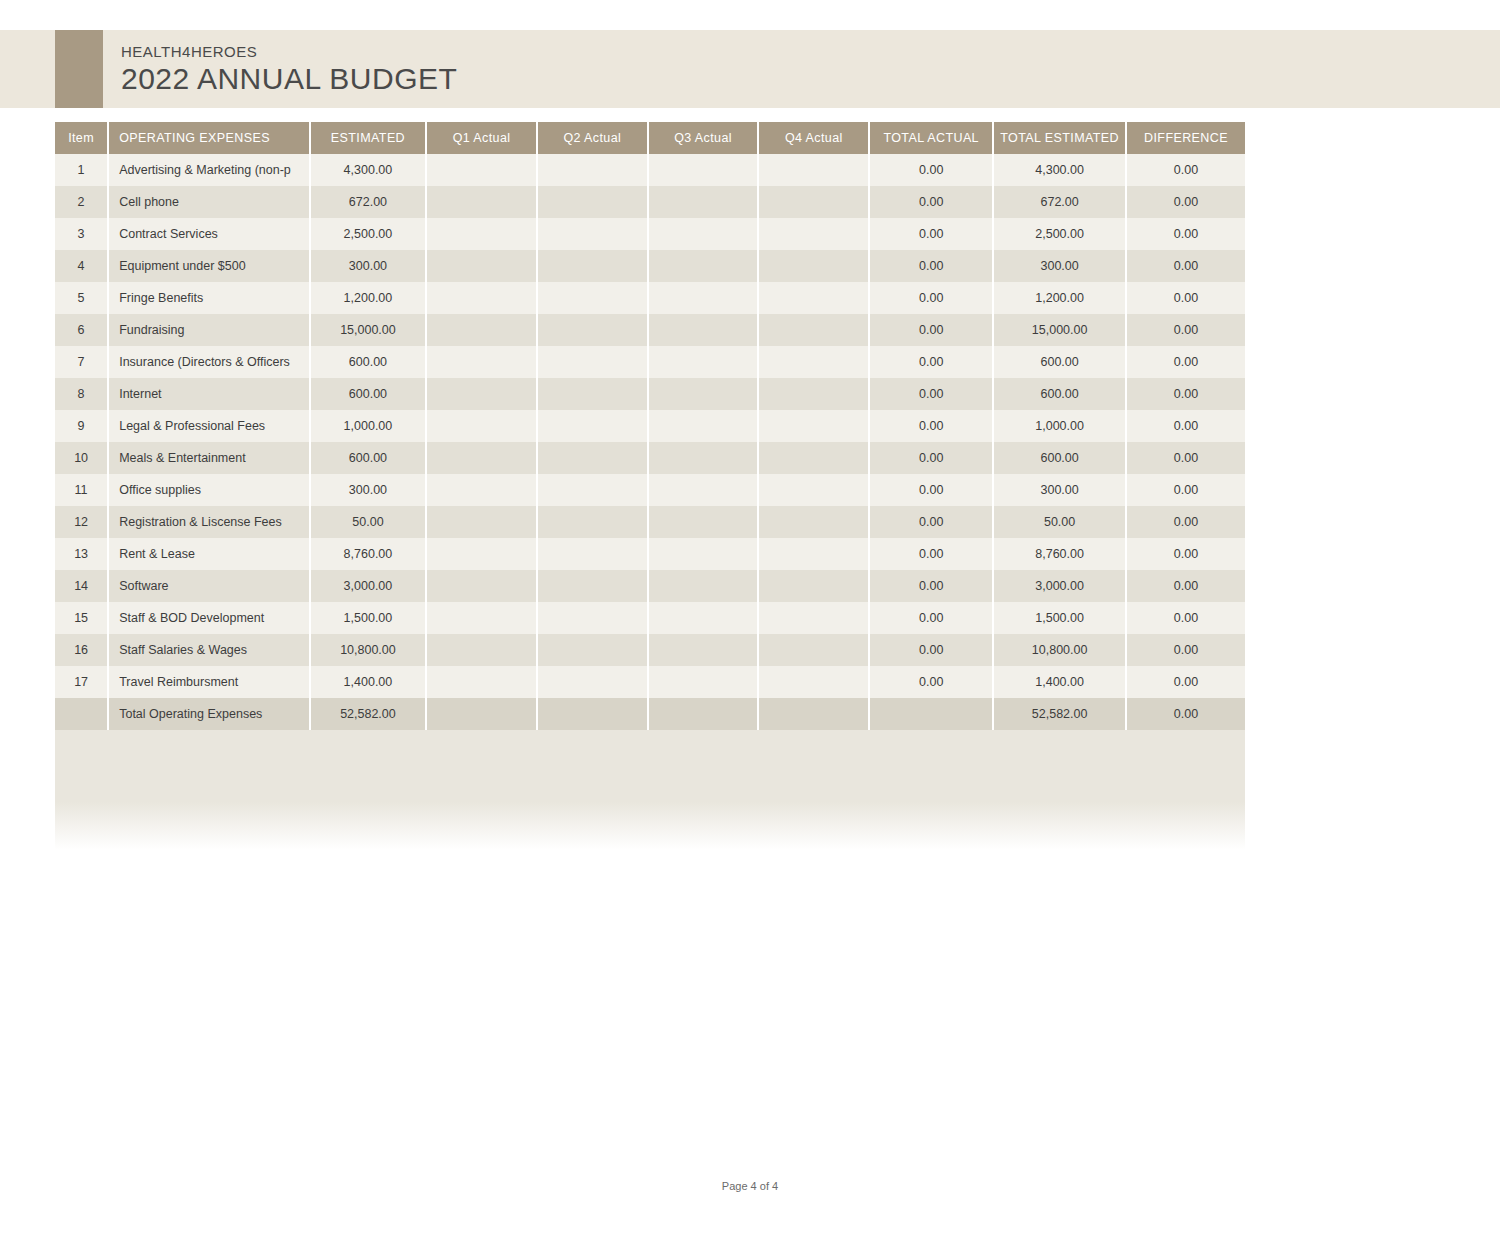HEALTH4HEROES
2022 ANNUAL BUDGET
| Item | OPERATING EXPENSES | ESTIMATED | Q1 Actual | Q2 Actual | Q3 Actual | Q4 Actual | TOTAL ACTUAL | TOTAL ESTIMATED | DIFFERENCE |
| --- | --- | --- | --- | --- | --- | --- | --- | --- | --- |
| 1 | Advertising & Marketing (non-p | 4,300.00 | | | | | 0.00 | 4,300.00 | 0.00 |
| 2 | Cell phone | 672.00 | | | | | 0.00 | 672.00 | 0.00 |
| 3 | Contract Services | 2,500.00 | | | | | 0.00 | 2,500.00 | 0.00 |
| 4 | Equipment under $500 | 300.00 | | | | | 0.00 | 300.00 | 0.00 |
| 5 | Fringe Benefits | 1,200.00 | | | | | 0.00 | 1,200.00 | 0.00 |
| 6 | Fundraising | 15,000.00 | | | | | 0.00 | 15,000.00 | 0.00 |
| 7 | Insurance (Directors & Officers | 600.00 | | | | | 0.00 | 600.00 | 0.00 |
| 8 | Internet | 600.00 | | | | | 0.00 | 600.00 | 0.00 |
| 9 | Legal & Professional Fees | 1,000.00 | | | | | 0.00 | 1,000.00 | 0.00 |
| 10 | Meals & Entertainment | 600.00 | | | | | 0.00 | 600.00 | 0.00 |
| 11 | Office supplies | 300.00 | | | | | 0.00 | 300.00 | 0.00 |
| 12 | Registration & Liscense Fees | 50.00 | | | | | 0.00 | 50.00 | 0.00 |
| 13 | Rent & Lease | 8,760.00 | | | | | 0.00 | 8,760.00 | 0.00 |
| 14 | Software | 3,000.00 | | | | | 0.00 | 3,000.00 | 0.00 |
| 15 | Staff & BOD Development | 1,500.00 | | | | | 0.00 | 1,500.00 | 0.00 |
| 16 | Staff Salaries & Wages | 10,800.00 | | | | | 0.00 | 10,800.00 | 0.00 |
| 17 | Travel Reimbursment | 1,400.00 | | | | | 0.00 | 1,400.00 | 0.00 |
| | Total Operating Expenses | 52,582.00 | | | | | | 52,582.00 | 0.00 |
Page 4 of 4